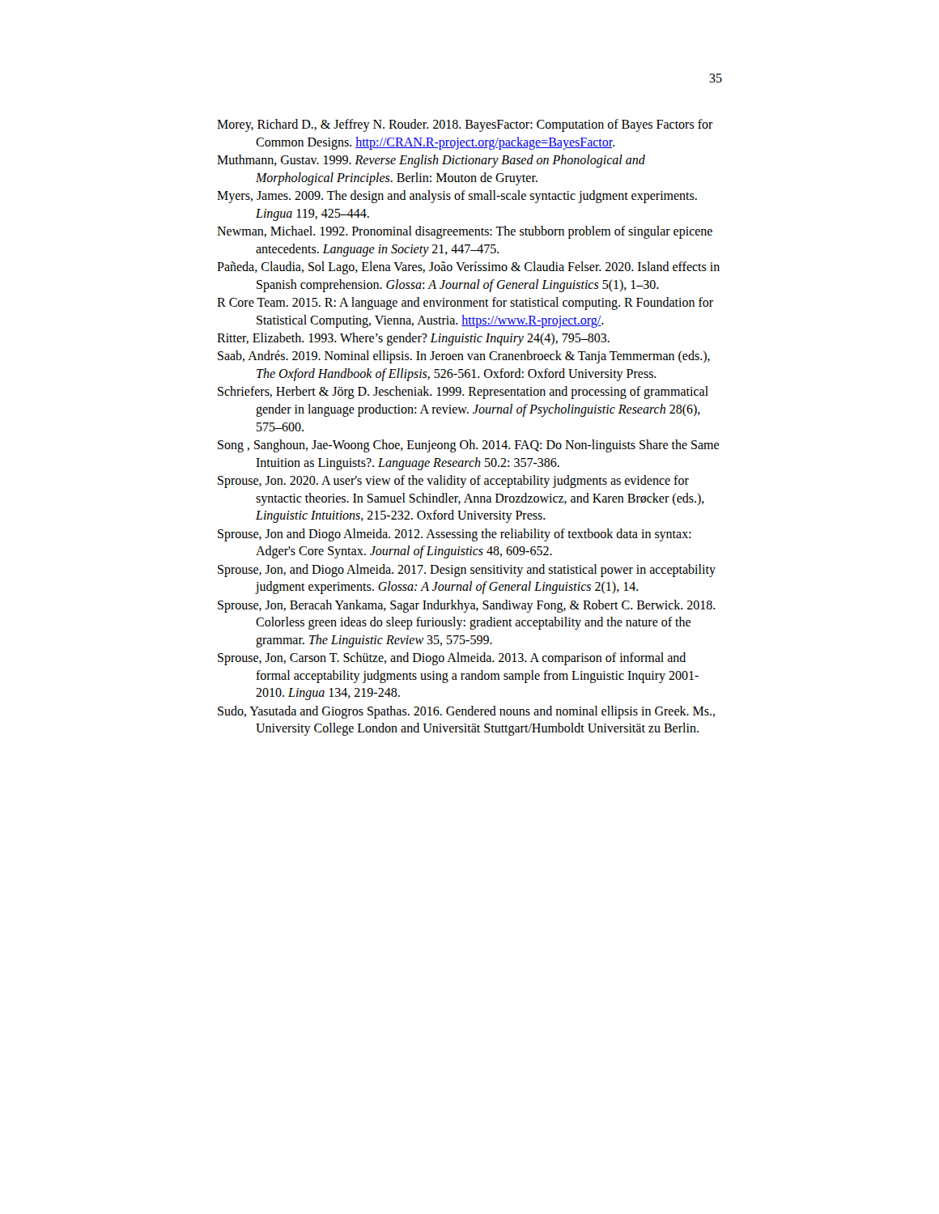35
Morey, Richard D., & Jeffrey N. Rouder. 2018. BayesFactor: Computation of Bayes Factors for Common Designs. http://CRAN.R-project.org/package=BayesFactor.
Muthmann, Gustav. 1999. Reverse English Dictionary Based on Phonological and Morphological Principles. Berlin: Mouton de Gruyter.
Myers, James. 2009. The design and analysis of small-scale syntactic judgment experiments. Lingua 119, 425–444.
Newman, Michael. 1992. Pronominal disagreements: The stubborn problem of singular epicene antecedents. Language in Society 21, 447–475.
Pañeda, Claudia, Sol Lago, Elena Vares, João Veríssimo & Claudia Felser. 2020. Island effects in Spanish comprehension. Glossa: A Journal of General Linguistics 5(1), 1–30.
R Core Team. 2015. R: A language and environment for statistical computing. R Foundation for Statistical Computing, Vienna, Austria. https://www.R-project.org/.
Ritter, Elizabeth. 1993. Where’s gender? Linguistic Inquiry 24(4), 795–803.
Saab, Andrés. 2019. Nominal ellipsis. In Jeroen van Cranenbroeck & Tanja Temmerman (eds.), The Oxford Handbook of Ellipsis, 526-561. Oxford: Oxford University Press.
Schriefers, Herbert & Jörg D. Jescheniak. 1999. Representation and processing of grammatical gender in language production: A review. Journal of Psycholinguistic Research 28(6), 575–600.
Song , Sanghoun, Jae-Woong Choe, Eunjeong Oh. 2014. FAQ: Do Non-linguists Share the Same Intuition as Linguists?. Language Research 50.2: 357-386.
Sprouse, Jon. 2020. A user's view of the validity of acceptability judgments as evidence for syntactic theories. In Samuel Schindler, Anna Drozdzowicz, and Karen Brøcker (eds.), Linguistic Intuitions, 215-232. Oxford University Press.
Sprouse, Jon and Diogo Almeida. 2012. Assessing the reliability of textbook data in syntax: Adger's Core Syntax. Journal of Linguistics 48, 609-652.
Sprouse, Jon, and Diogo Almeida. 2017. Design sensitivity and statistical power in acceptability judgment experiments. Glossa: A Journal of General Linguistics 2(1), 14.
Sprouse, Jon, Beracah Yankama, Sagar Indurkhya, Sandiway Fong, & Robert C. Berwick. 2018. Colorless green ideas do sleep furiously: gradient acceptability and the nature of the grammar. The Linguistic Review 35, 575-599.
Sprouse, Jon, Carson T. Schütze, and Diogo Almeida. 2013. A comparison of informal and formal acceptability judgments using a random sample from Linguistic Inquiry 2001-2010. Lingua 134, 219-248.
Sudo, Yasutada and Giogros Spathas. 2016. Gendered nouns and nominal ellipsis in Greek. Ms., University College London and Universität Stuttgart/Humboldt Universität zu Berlin.